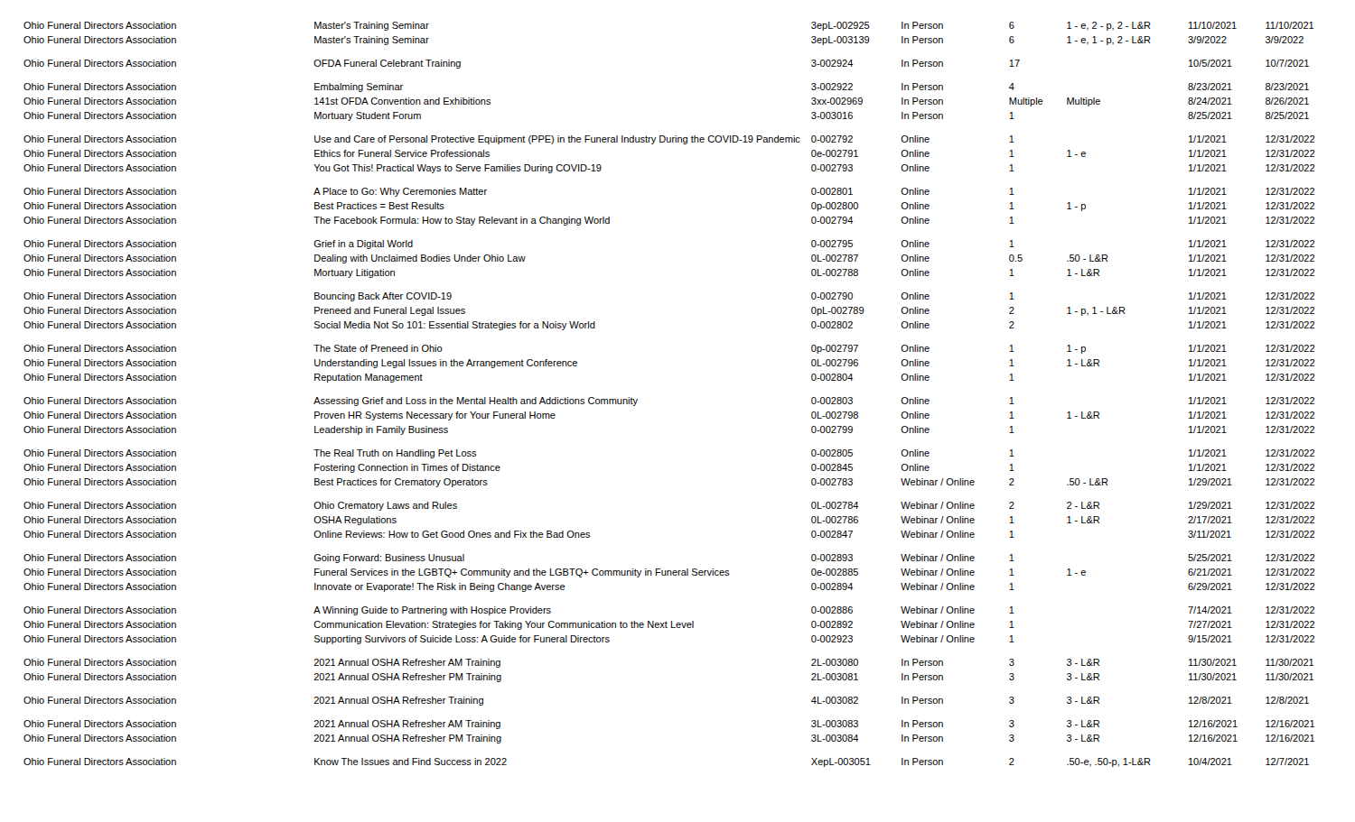| Ohio Funeral Directors Association | Master's Training Seminar | 3epL-002925 | In Person | 6 | 1 - e, 2 - p, 2 - L&R | 11/10/2021 | 11/10/2021 |
| Ohio Funeral Directors Association | Master's Training Seminar | 3epL-003139 | In Person | 6 | 1 - e, 1 - p, 2 - L&R | 3/9/2022 | 3/9/2022 |
| Ohio Funeral Directors Association | OFDA Funeral Celebrant Training | 3-002924 | In Person | 17 | | 10/5/2021 | 10/7/2021 |
| Ohio Funeral Directors Association | Embalming Seminar | 3-002922 | In Person | 4 | | 8/23/2021 | 8/23/2021 |
| Ohio Funeral Directors Association | 141st OFDA Convention and Exhibitions | 3xx-002969 | In Person | Multiple | Multiple | 8/24/2021 | 8/26/2021 |
| Ohio Funeral Directors Association | Mortuary Student Forum | 3-003016 | In Person | 1 | | 8/25/2021 | 8/25/2021 |
| Ohio Funeral Directors Association | Use and Care of Personal Protective Equipment (PPE) in the Funeral Industry During the COVID-19 Pandemic | 0-002792 | Online | 1 | | 1/1/2021 | 12/31/2022 |
| Ohio Funeral Directors Association | Ethics for Funeral Service Professionals | 0e-002791 | Online | 1 | 1 - e | 1/1/2021 | 12/31/2022 |
| Ohio Funeral Directors Association | You Got This! Practical Ways to Serve Families During COVID-19 | 0-002793 | Online | 1 | | 1/1/2021 | 12/31/2022 |
| Ohio Funeral Directors Association | A Place to Go: Why Ceremonies Matter | 0-002801 | Online | 1 | | 1/1/2021 | 12/31/2022 |
| Ohio Funeral Directors Association | Best Practices = Best Results | 0p-002800 | Online | 1 | 1 - p | 1/1/2021 | 12/31/2022 |
| Ohio Funeral Directors Association | The Facebook Formula: How to Stay Relevant in a Changing World | 0-002794 | Online | 1 | | 1/1/2021 | 12/31/2022 |
| Ohio Funeral Directors Association | Grief in a Digital World | 0-002795 | Online | 1 | | 1/1/2021 | 12/31/2022 |
| Ohio Funeral Directors Association | Dealing with Unclaimed Bodies Under Ohio Law | 0L-002787 | Online | 0.5 | .50 - L&R | 1/1/2021 | 12/31/2022 |
| Ohio Funeral Directors Association | Mortuary Litigation | 0L-002788 | Online | 1 | 1 - L&R | 1/1/2021 | 12/31/2022 |
| Ohio Funeral Directors Association | Bouncing Back After COVID-19 | 0-002790 | Online | 1 | | 1/1/2021 | 12/31/2022 |
| Ohio Funeral Directors Association | Preneed and Funeral Legal Issues | 0pL-002789 | Online | 2 | 1 - p, 1 - L&R | 1/1/2021 | 12/31/2022 |
| Ohio Funeral Directors Association | Social Media Not So 101: Essential Strategies for a Noisy World | 0-002802 | Online | 2 | | 1/1/2021 | 12/31/2022 |
| Ohio Funeral Directors Association | The State of Preneed in Ohio | 0p-002797 | Online | 1 | 1 - p | 1/1/2021 | 12/31/2022 |
| Ohio Funeral Directors Association | Understanding Legal Issues in the Arrangement Conference | 0L-002796 | Online | 1 | 1 - L&R | 1/1/2021 | 12/31/2022 |
| Ohio Funeral Directors Association | Reputation Management | 0-002804 | Online | 1 | | 1/1/2021 | 12/31/2022 |
| Ohio Funeral Directors Association | Assessing Grief and Loss in the Mental Health and Addictions Community | 0-002803 | Online | 1 | | 1/1/2021 | 12/31/2022 |
| Ohio Funeral Directors Association | Proven HR Systems Necessary for Your Funeral Home | 0L-002798 | Online | 1 | 1 - L&R | 1/1/2021 | 12/31/2022 |
| Ohio Funeral Directors Association | Leadership in Family Business | 0-002799 | Online | 1 | | 1/1/2021 | 12/31/2022 |
| Ohio Funeral Directors Association | The Real Truth on Handling Pet Loss | 0-002805 | Online | 1 | | 1/1/2021 | 12/31/2022 |
| Ohio Funeral Directors Association | Fostering Connection in Times of Distance | 0-002845 | Online | 1 | | 1/1/2021 | 12/31/2022 |
| Ohio Funeral Directors Association | Best Practices for Crematory Operators | 0-002783 | Webinar / Online | 2 | .50 - L&R | 1/29/2021 | 12/31/2022 |
| Ohio Funeral Directors Association | Ohio Crematory Laws and Rules | 0L-002784 | Webinar / Online | 2 | 2 - L&R | 1/29/2021 | 12/31/2022 |
| Ohio Funeral Directors Association | OSHA Regulations | 0L-002786 | Webinar / Online | 1 | 1 - L&R | 2/17/2021 | 12/31/2022 |
| Ohio Funeral Directors Association | Online Reviews: How to Get Good Ones and Fix the Bad Ones | 0-002847 | Webinar / Online | 1 | | 3/11/2021 | 12/31/2022 |
| Ohio Funeral Directors Association | Going Forward: Business Unusual | 0-002893 | Webinar / Online | 1 | | 5/25/2021 | 12/31/2022 |
| Ohio Funeral Directors Association | Funeral Services in the LGBTQ+ Community and the LGBTQ+ Community in Funeral Services | 0e-002885 | Webinar / Online | 1 | 1 - e | 6/21/2021 | 12/31/2022 |
| Ohio Funeral Directors Association | Innovate or Evaporate! The Risk in Being Change Averse | 0-002894 | Webinar / Online | 1 | | 6/29/2021 | 12/31/2022 |
| Ohio Funeral Directors Association | A Winning Guide to Partnering with Hospice Providers | 0-002886 | Webinar / Online | 1 | | 7/14/2021 | 12/31/2022 |
| Ohio Funeral Directors Association | Communication Elevation: Strategies for Taking Your Communication to the Next Level | 0-002892 | Webinar / Online | 1 | | 7/27/2021 | 12/31/2022 |
| Ohio Funeral Directors Association | Supporting Survivors of Suicide Loss: A Guide for Funeral Directors | 0-002923 | Webinar / Online | 1 | | 9/15/2021 | 12/31/2022 |
| Ohio Funeral Directors Association | 2021 Annual OSHA Refresher AM Training | 2L-003080 | In Person | 3 | 3 - L&R | 11/30/2021 | 11/30/2021 |
| Ohio Funeral Directors Association | 2021 Annual OSHA Refresher PM Training | 2L-003081 | In Person | 3 | 3 - L&R | 11/30/2021 | 11/30/2021 |
| Ohio Funeral Directors Association | 2021 Annual OSHA Refresher Training | 4L-003082 | In Person | 3 | 3 - L&R | 12/8/2021 | 12/8/2021 |
| Ohio Funeral Directors Association | 2021 Annual OSHA Refresher AM Training | 3L-003083 | In Person | 3 | 3 - L&R | 12/16/2021 | 12/16/2021 |
| Ohio Funeral Directors Association | 2021 Annual OSHA Refresher PM Training | 3L-003084 | In Person | 3 | 3 - L&R | 12/16/2021 | 12/16/2021 |
| Ohio Funeral Directors Association | Know The Issues and Find Success in 2022 | XepL-003051 | In Person | 2 | .50-e, .50-p, 1-L&R | 10/4/2021 | 12/7/2021 |